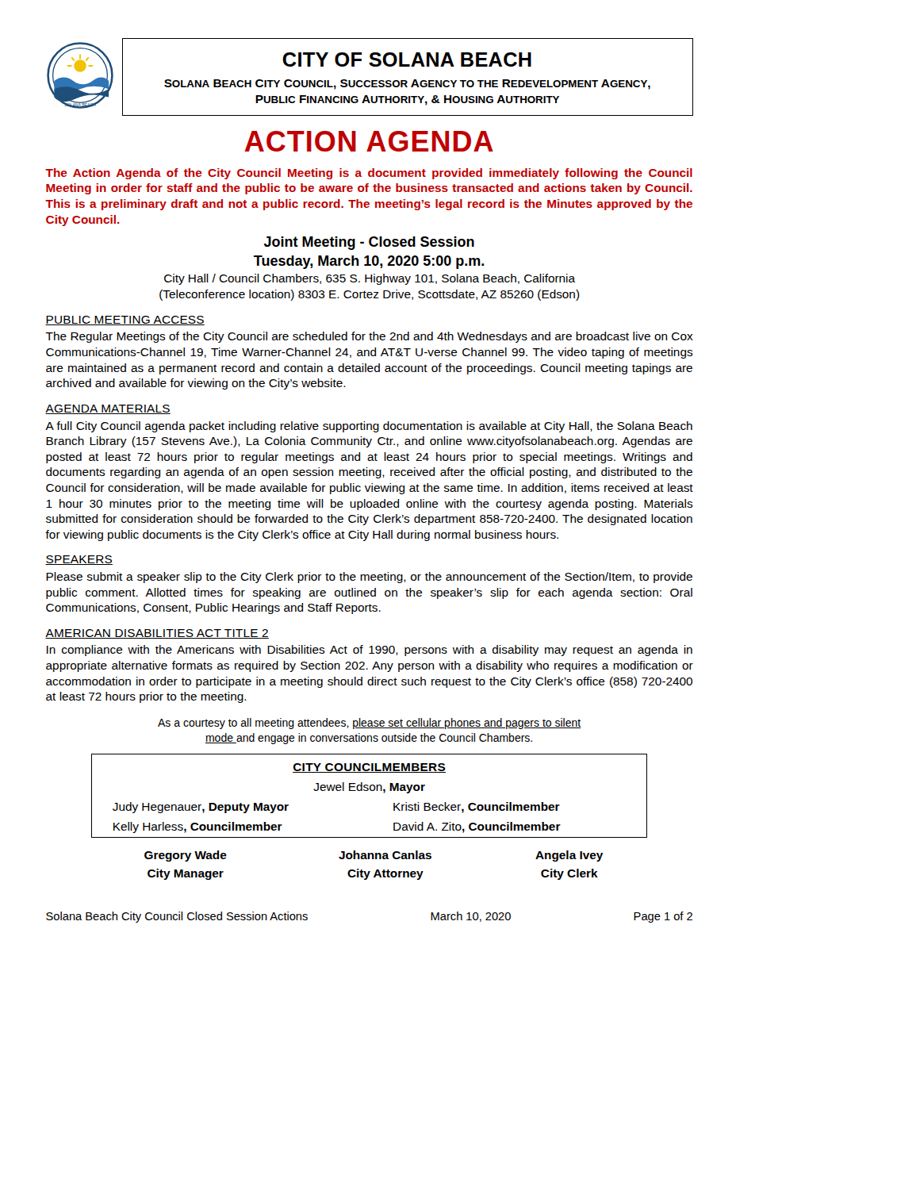SOLANA BEACH
CITY OF SOLANA BEACH
SOLANA BEACH CITY COUNCIL, SUCCESSOR AGENCY TO THE REDEVELOPMENT AGENCY,
PUBLIC FINANCING AUTHORITY, & HOUSING AUTHORITY
ACTION AGENDA
The Action Agenda of the City Council Meeting is a document provided immediately following the Council Meeting in order for staff and the public to be aware of the business transacted and actions taken by Council. This is a preliminary draft and not a public record. The meeting’s legal record is the Minutes approved by the City Council.
Joint Meeting - Closed Session
Tuesday, March 10, 2020 5:00 p.m.
City Hall / Council Chambers, 635 S. Highway 101, Solana Beach, California
(Teleconference location) 8303 E. Cortez Drive, Scottsdate, AZ 85260 (Edson)
Public Meeting Access
The Regular Meetings of the City Council are scheduled for the 2nd and 4th Wednesdays and are broadcast live on Cox Communications-Channel 19, Time Warner-Channel 24, and AT&T U-verse Channel 99. The video taping of meetings are maintained as a permanent record and contain a detailed account of the proceedings. Council meeting tapings are archived and available for viewing on the City’s website.
Agenda Materials
A full City Council agenda packet including relative supporting documentation is available at City Hall, the Solana Beach Branch Library (157 Stevens Ave.), La Colonia Community Ctr., and online www.cityofsolanabeach.org. Agendas are posted at least 72 hours prior to regular meetings and at least 24 hours prior to special meetings. Writings and documents regarding an agenda of an open session meeting, received after the official posting, and distributed to the Council for consideration, will be made available for public viewing at the same time. In addition, items received at least 1 hour 30 minutes prior to the meeting time will be uploaded online with the courtesy agenda posting. Materials submitted for consideration should be forwarded to the City Clerk’s department 858-720-2400. The designated location for viewing public documents is the City Clerk’s office at City Hall during normal business hours.
Speakers
Please submit a speaker slip to the City Clerk prior to the meeting, or the announcement of the Section/Item, to provide public comment. Allotted times for speaking are outlined on the speaker’s slip for each agenda section: Oral Communications, Consent, Public Hearings and Staff Reports.
American Disabilities Act Title 2
In compliance with the Americans with Disabilities Act of 1990, persons with a disability may request an agenda in appropriate alternative formats as required by Section 202. Any person with a disability who requires a modification or accommodation in order to participate in a meeting should direct such request to the City Clerk’s office (858) 720-2400 at least 72 hours prior to the meeting.
As a courtesy to all meeting attendees, please set cellular phones and pagers to silent
mode and engage in conversations outside the Council Chambers.
| City Councilmembers |
| Jewel Edson , Mayor |
| Judy Hegenauer , Deputy Mayor | Kristi Becker , Councilmember |
| Kelly Harless , Councilmember | David A. Zito , Councilmember |
| Gregory Wade | Johanna Canlas | Angela Ivey |
| City Manager | City Attorney | City Clerk |
Solana Beach City Council Closed Session Actions
March 10, 2020
Page 1 of 2